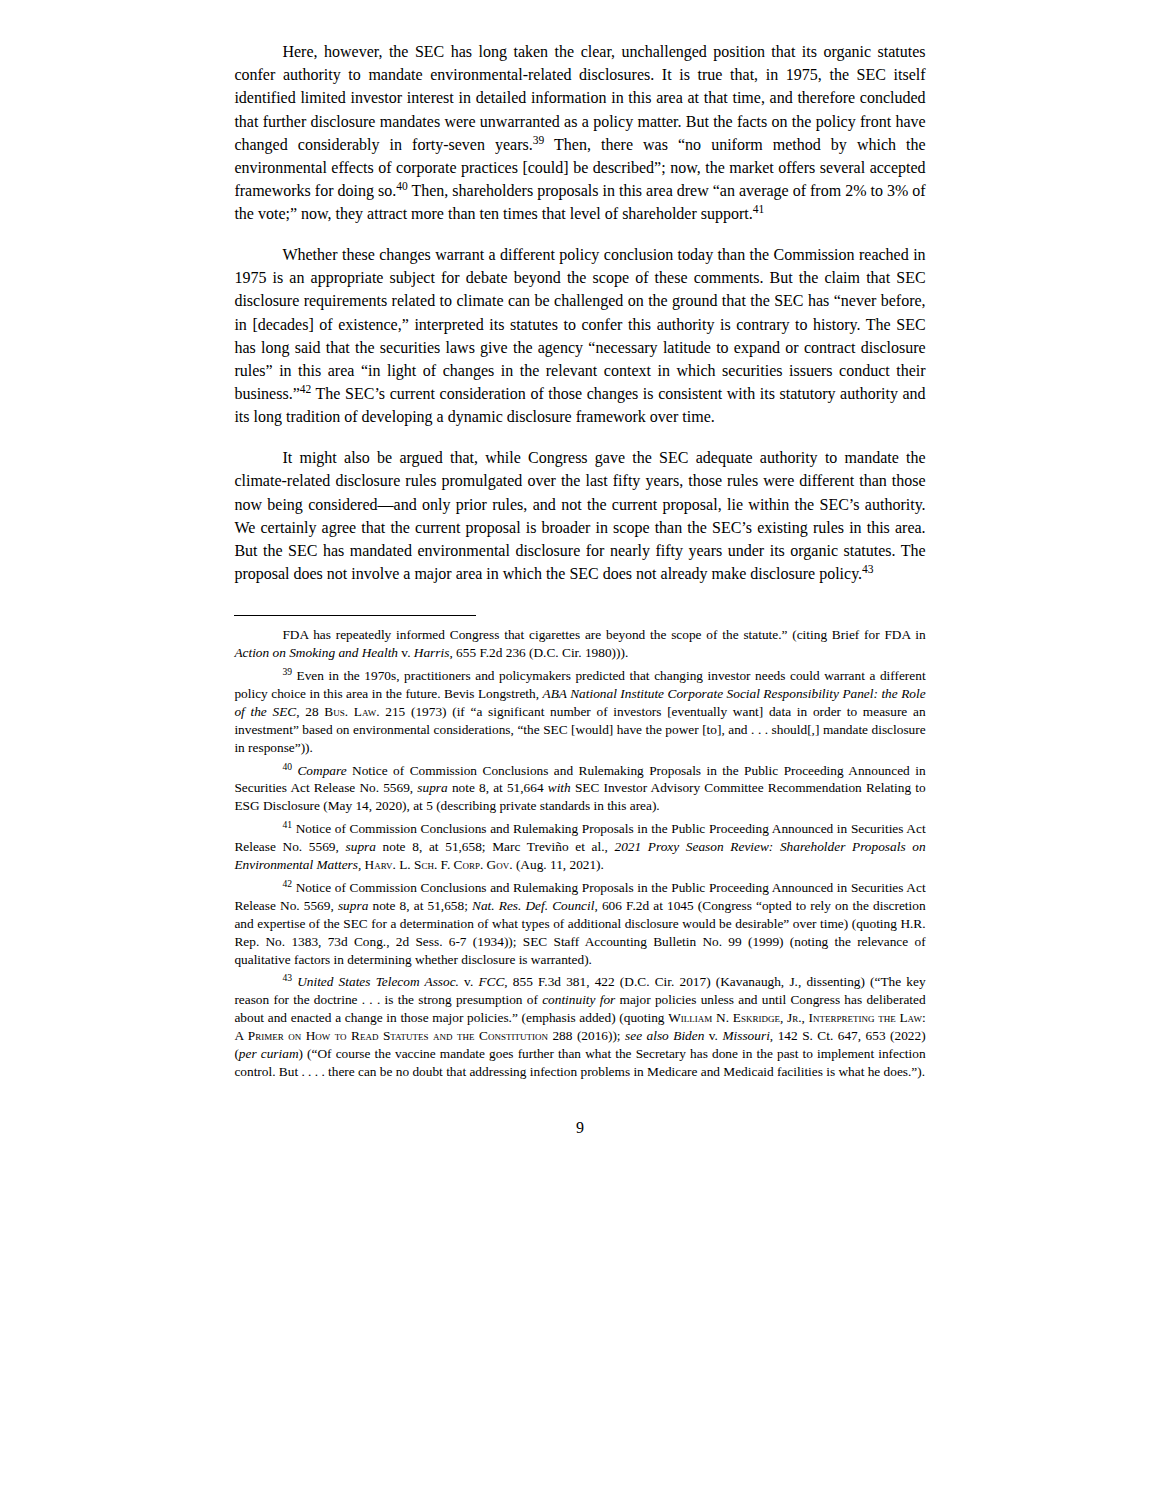Here, however, the SEC has long taken the clear, unchallenged position that its organic statutes confer authority to mandate environmental-related disclosures. It is true that, in 1975, the SEC itself identified limited investor interest in detailed information in this area at that time, and therefore concluded that further disclosure mandates were unwarranted as a policy matter. But the facts on the policy front have changed considerably in forty-seven years.39 Then, there was “no uniform method by which the environmental effects of corporate practices [could] be described”; now, the market offers several accepted frameworks for doing so.40 Then, shareholders proposals in this area drew “an average of from 2% to 3% of the vote;” now, they attract more than ten times that level of shareholder support.41
Whether these changes warrant a different policy conclusion today than the Commission reached in 1975 is an appropriate subject for debate beyond the scope of these comments. But the claim that SEC disclosure requirements related to climate can be challenged on the ground that the SEC has “never before, in [decades] of existence,” interpreted its statutes to confer this authority is contrary to history. The SEC has long said that the securities laws give the agency “necessary latitude to expand or contract disclosure rules” in this area “in light of changes in the relevant context in which securities issuers conduct their business.”42 The SEC’s current consideration of those changes is consistent with its statutory authority and its long tradition of developing a dynamic disclosure framework over time.
It might also be argued that, while Congress gave the SEC adequate authority to mandate the climate-related disclosure rules promulgated over the last fifty years, those rules were different than those now being considered—and only prior rules, and not the current proposal, lie within the SEC’s authority. We certainly agree that the current proposal is broader in scope than the SEC’s existing rules in this area. But the SEC has mandated environmental disclosure for nearly fifty years under its organic statutes. The proposal does not involve a major area in which the SEC does not already make disclosure policy.43
FDA has repeatedly informed Congress that cigarettes are beyond the scope of the statute.” (citing Brief for FDA in Action on Smoking and Health v. Harris, 655 F.2d 236 (D.C. Cir. 1980))).
39 Even in the 1970s, practitioners and policymakers predicted that changing investor needs could warrant a different policy choice in this area in the future. Bevis Longstreth, ABA National Institute Corporate Social Responsibility Panel: the Role of the SEC, 28 Bus. Law. 215 (1973) (if “a significant number of investors [eventually want] data in order to measure an investment” based on environmental considerations, “the SEC [would] have the power [to], and . . . should[,] mandate disclosure in response”)).
40 Compare Notice of Commission Conclusions and Rulemaking Proposals in the Public Proceeding Announced in Securities Act Release No. 5569, supra note 8, at 51,664 with SEC Investor Advisory Committee Recommendation Relating to ESG Disclosure (May 14, 2020), at 5 (describing private standards in this area).
41 Notice of Commission Conclusions and Rulemaking Proposals in the Public Proceeding Announced in Securities Act Release No. 5569, supra note 8, at 51,658; Marc Treviño et al., 2021 Proxy Season Review: Shareholder Proposals on Environmental Matters, Harv. L. Sch. F. Corp. Gov. (Aug. 11, 2021).
42 Notice of Commission Conclusions and Rulemaking Proposals in the Public Proceeding Announced in Securities Act Release No. 5569, supra note 8, at 51,658; Nat. Res. Def. Council, 606 F.2d at 1045 (Congress “opted to rely on the discretion and expertise of the SEC for a determination of what types of additional disclosure would be desirable” over time) (quoting H.R. Rep. No. 1383, 73d Cong., 2d Sess. 6-7 (1934)); SEC Staff Accounting Bulletin No. 99 (1999) (noting the relevance of qualitative factors in determining whether disclosure is warranted).
43 United States Telecom Assoc. v. FCC, 855 F.3d 381, 422 (D.C. Cir. 2017) (Kavanaugh, J., dissenting) (“The key reason for the doctrine . . . is the strong presumption of continuity for major policies unless and until Congress has deliberated about and enacted a change in those major policies.” (emphasis added) (quoting William N. Eskridge, Jr., Interpreting the Law: A Primer on How to Read Statutes and the Constitution 288 (2016)); see also Biden v. Missouri, 142 S. Ct. 647, 653 (2022) (per curiam) (“Of course the vaccine mandate goes further than what the Secretary has done in the past to implement infection control. But . . . . there can be no doubt that addressing infection problems in Medicare and Medicaid facilities is what he does.”).
9